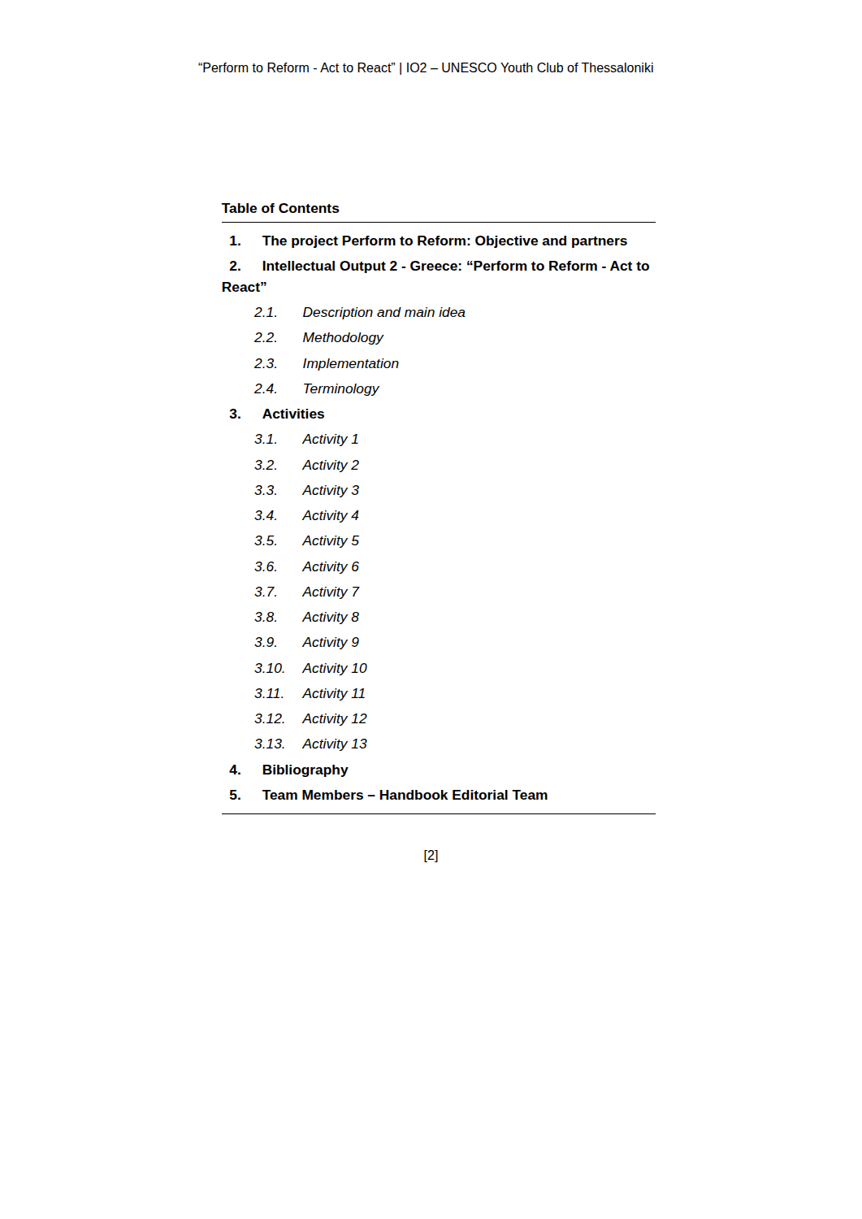“Perform to Reform - Act to React” | IO2 – UNESCO Youth Club of Thessaloniki
Table of Contents
1. The project Perform to Reform: Objective and partners
2. Intellectual Output 2 - Greece: “Perform to Reform - Act to React”
2.1. Description and main idea
2.2. Methodology
2.3. Implementation
2.4. Terminology
3. Activities
3.1. Activity 1
3.2. Activity 2
3.3. Activity 3
3.4. Activity 4
3.5. Activity 5
3.6. Activity 6
3.7. Activity 7
3.8. Activity 8
3.9. Activity 9
3.10. Activity 10
3.11. Activity 11
3.12. Activity 12
3.13. Activity 13
4. Bibliography
5. Team Members – Handbook Editorial Team
[2]